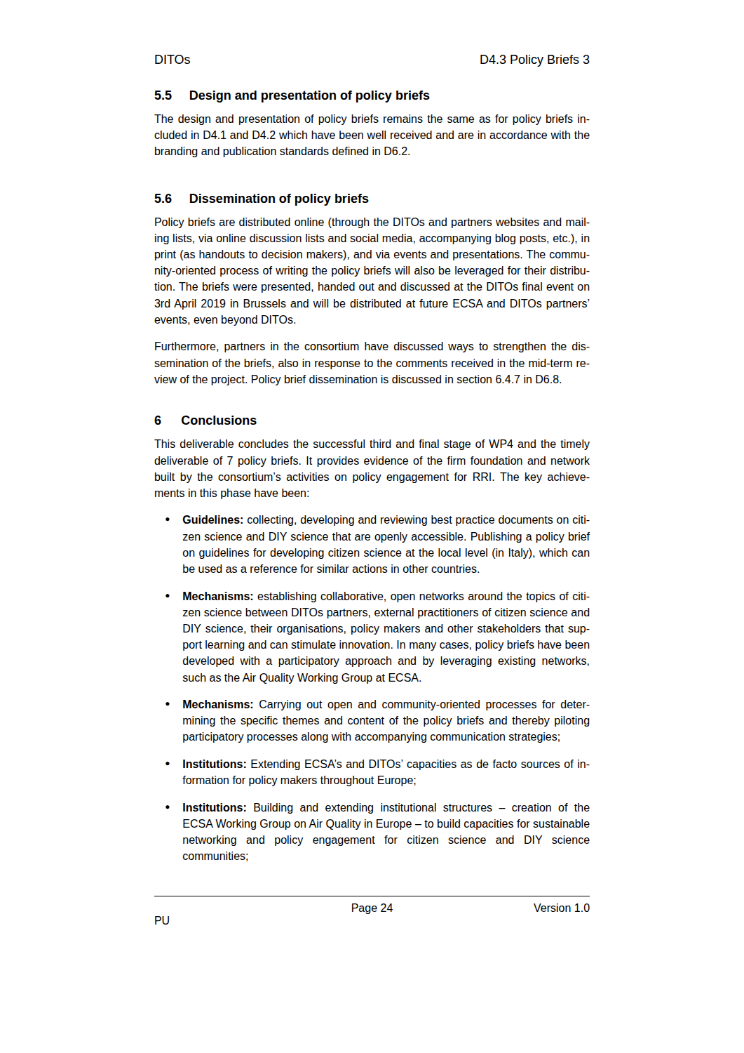DITOs
D4.3 Policy Briefs 3
5.5 Design and presentation of policy briefs
The design and presentation of policy briefs remains the same as for policy briefs included in D4.1 and D4.2 which have been well received and are in accordance with the branding and publication standards defined in D6.2.
5.6 Dissemination of policy briefs
Policy briefs are distributed online (through the DITOs and partners websites and mailing lists, via online discussion lists and social media, accompanying blog posts, etc.), in print (as handouts to decision makers), and via events and presentations. The community-oriented process of writing the policy briefs will also be leveraged for their distribution. The briefs were presented, handed out and discussed at the DITOs final event on 3rd April 2019 in Brussels and will be distributed at future ECSA and DITOs partners’ events, even beyond DITOs.
Furthermore, partners in the consortium have discussed ways to strengthen the dissemination of the briefs, also in response to the comments received in the mid-term review of the project. Policy brief dissemination is discussed in section 6.4.7 in D6.8.
6 Conclusions
This deliverable concludes the successful third and final stage of WP4 and the timely deliverable of 7 policy briefs. It provides evidence of the firm foundation and network built by the consortium’s activities on policy engagement for RRI. The key achievements in this phase have been:
Guidelines: collecting, developing and reviewing best practice documents on citizen science and DIY science that are openly accessible. Publishing a policy brief on guidelines for developing citizen science at the local level (in Italy), which can be used as a reference for similar actions in other countries.
Mechanisms: establishing collaborative, open networks around the topics of citizen science between DITOs partners, external practitioners of citizen science and DIY science, their organisations, policy makers and other stakeholders that support learning and can stimulate innovation. In many cases, policy briefs have been developed with a participatory approach and by leveraging existing networks, such as the Air Quality Working Group at ECSA.
Mechanisms: Carrying out open and community-oriented processes for determining the specific themes and content of the policy briefs and thereby piloting participatory processes along with accompanying communication strategies;
Institutions: Extending ECSA’s and DITOs’ capacities as de facto sources of information for policy makers throughout Europe;
Institutions: Building and extending institutional structures – creation of the ECSA Working Group on Air Quality in Europe – to build capacities for sustainable networking and policy engagement for citizen science and DIY science communities;
PU
Page 24
Version 1.0